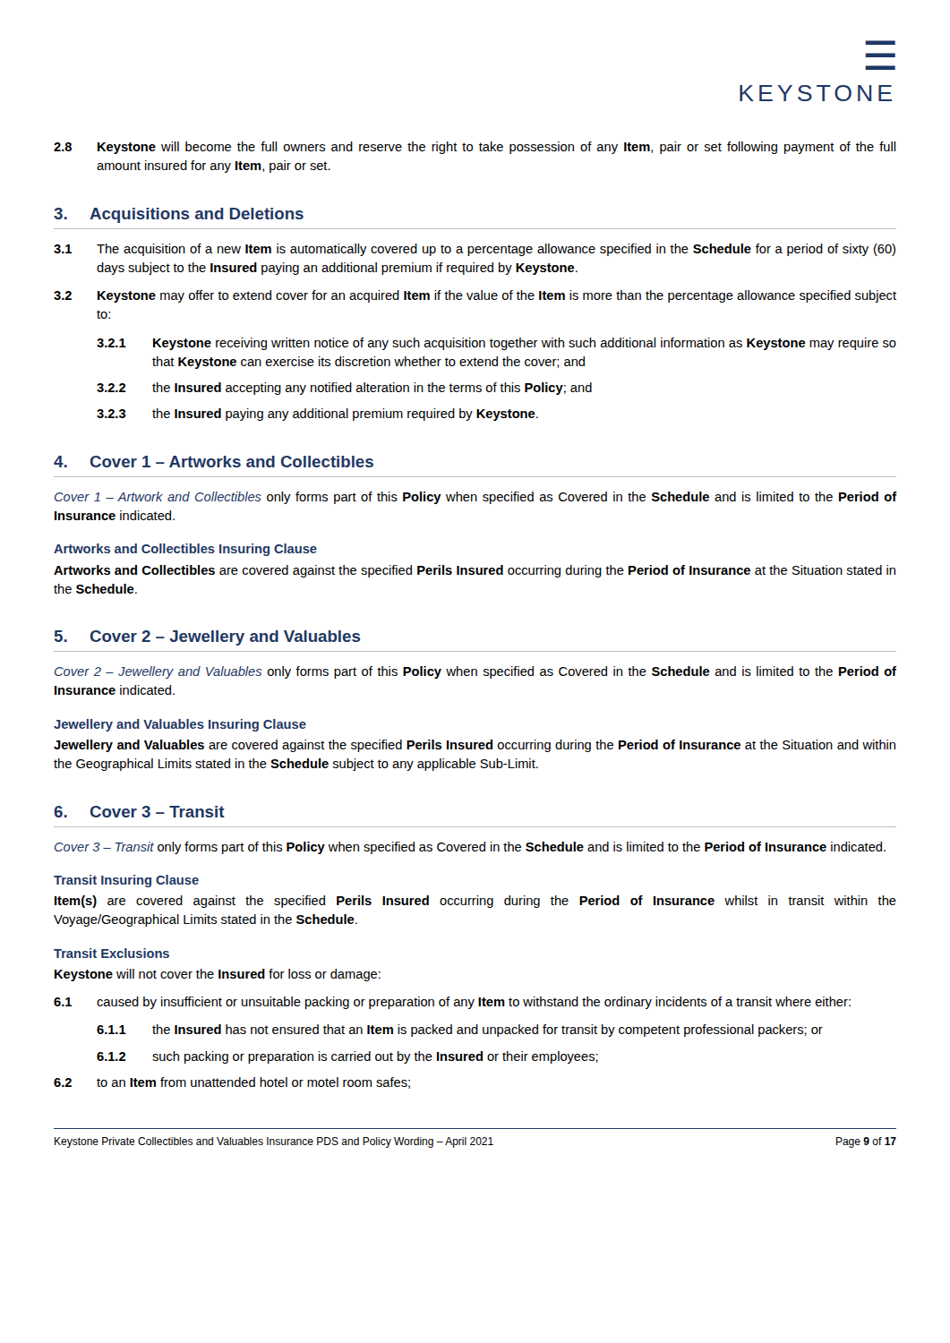☰
KEYSTONE
2.8
Keystone will become the full owners and reserve the right to take possession of any Item, pair or set following payment of the full amount insured for any Item, pair or set.
3. Acquisitions and Deletions
3.1
The acquisition of a new Item is automatically covered up to a percentage allowance specified in the Schedule for a period of sixty (60) days subject to the Insured paying an additional premium if required by Keystone.
3.2
Keystone may offer to extend cover for an acquired Item if the value of the Item is more than the percentage allowance specified subject to:
3.2.1
Keystone receiving written notice of any such acquisition together with such additional information as Keystone may require so that Keystone can exercise its discretion whether to extend the cover; and
3.2.2
the Insured accepting any notified alteration in the terms of this Policy; and
3.2.3
the Insured paying any additional premium required by Keystone.
4. Cover 1 – Artworks and Collectibles
Cover 1 – Artwork and Collectibles only forms part of this Policy when specified as Covered in the Schedule and is limited to the Period of Insurance indicated.
Artworks and Collectibles Insuring Clause
Artworks and Collectibles are covered against the specified Perils Insured occurring during the Period of Insurance at the Situation stated in the Schedule.
5. Cover 2 – Jewellery and Valuables
Cover 2 – Jewellery and Valuables only forms part of this Policy when specified as Covered in the Schedule and is limited to the Period of Insurance indicated.
Jewellery and Valuables Insuring Clause
Jewellery and Valuables are covered against the specified Perils Insured occurring during the Period of Insurance at the Situation and within the Geographical Limits stated in the Schedule subject to any applicable Sub-Limit.
6. Cover 3 – Transit
Cover 3 – Transit only forms part of this Policy when specified as Covered in the Schedule and is limited to the Period of Insurance indicated.
Transit Insuring Clause
Item(s) are covered against the specified Perils Insured occurring during the Period of Insurance whilst in transit within the Voyage/Geographical Limits stated in the Schedule.
Transit Exclusions
Keystone will not cover the Insured for loss or damage:
6.1
caused by insufficient or unsuitable packing or preparation of any Item to withstand the ordinary incidents of a transit where either:
6.1.1
the Insured has not ensured that an Item is packed and unpacked for transit by competent professional packers; or
6.1.2
such packing or preparation is carried out by the Insured or their employees;
6.2
to an Item from unattended hotel or motel room safes;
Keystone Private Collectibles and Valuables Insurance PDS and Policy Wording – April 2021
Page 9 of 17